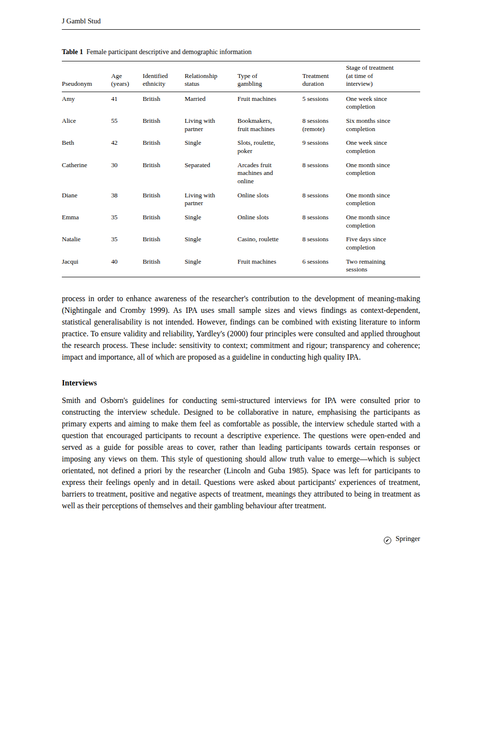J Gambl Stud
Table 1 Female participant descriptive and demographic information
| Pseudonym | Age (years) | Identified ethnicity | Relationship status | Type of gambling | Treatment duration | Stage of treatment (at time of interview) |
| --- | --- | --- | --- | --- | --- | --- |
| Amy | 41 | British | Married | Fruit machines | 5 sessions | One week since completion |
| Alice | 55 | British | Living with partner | Bookmakers, fruit machines | 8 sessions (remote) | Six months since completion |
| Beth | 42 | British | Single | Slots, roulette, poker | 9 sessions | One week since completion |
| Catherine | 30 | British | Separated | Arcades fruit machines and online | 8 sessions | One month since completion |
| Diane | 38 | British | Living with partner | Online slots | 8 sessions | One month since completion |
| Emma | 35 | British | Single | Online slots | 8 sessions | One month since completion |
| Natalie | 35 | British | Single | Casino, roulette | 8 sessions | Five days since completion |
| Jacqui | 40 | British | Single | Fruit machines | 6 sessions | Two remaining sessions |
process in order to enhance awareness of the researcher's contribution to the development of meaning-making (Nightingale and Cromby 1999). As IPA uses small sample sizes and views findings as context-dependent, statistical generalisability is not intended. However, findings can be combined with existing literature to inform practice. To ensure validity and reliability, Yardley's (2000) four principles were consulted and applied throughout the research process. These include: sensitivity to context; commitment and rigour; transparency and coherence; impact and importance, all of which are proposed as a guideline in conducting high quality IPA.
Interviews
Smith and Osborn's guidelines for conducting semi-structured interviews for IPA were consulted prior to constructing the interview schedule. Designed to be collaborative in nature, emphasising the participants as primary experts and aiming to make them feel as comfortable as possible, the interview schedule started with a question that encouraged participants to recount a descriptive experience. The questions were open-ended and served as a guide for possible areas to cover, rather than leading participants towards certain responses or imposing any views on them. This style of questioning should allow truth value to emerge—which is subject orientated, not defined a priori by the researcher (Lincoln and Guba 1985). Space was left for participants to express their feelings openly and in detail. Questions were asked about participants' experiences of treatment, barriers to treatment, positive and negative aspects of treatment, meanings they attributed to being in treatment as well as their perceptions of themselves and their gambling behaviour after treatment.
Springer